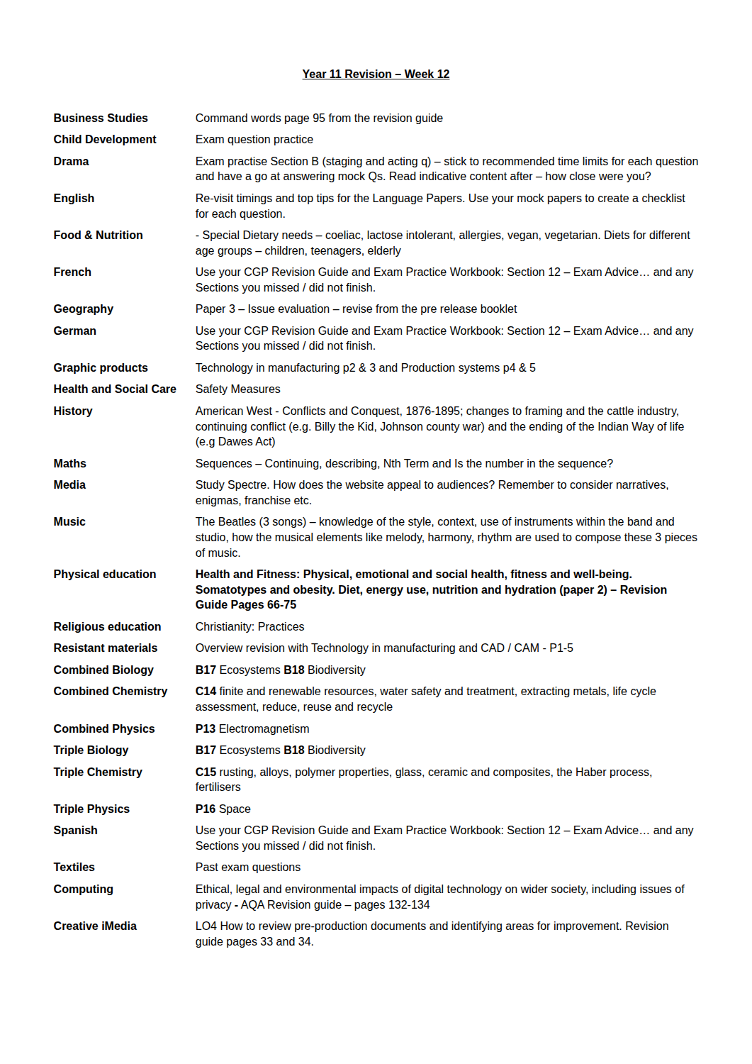Year 11 Revision – Week 12
| Business Studies | Command words page 95 from the revision guide |
| Child Development | Exam question practice |
| Drama | Exam practise Section B (staging and acting q) – stick to recommended time limits for each question and have a go at answering mock Qs. Read indicative content after – how close were you? |
| English | Re-visit timings and top tips for the Language Papers. Use your mock papers to create a checklist for each question. |
| Food & Nutrition | - Special Dietary needs – coeliac, lactose intolerant, allergies, vegan, vegetarian. Diets for different age groups – children, teenagers, elderly |
| French | Use your CGP Revision Guide and Exam Practice Workbook: Section 12 – Exam Advice… and any Sections you missed / did not finish. |
| Geography | Paper 3 – Issue evaluation – revise from the pre release booklet |
| German | Use your CGP Revision Guide and Exam Practice Workbook: Section 12 – Exam Advice… and any Sections you missed / did not finish. |
| Graphic products | Technology in manufacturing p2 & 3 and Production systems p4 & 5 |
| Health and Social Care | Safety Measures |
| History | American West - Conflicts and Conquest, 1876-1895; changes to framing and the cattle industry, continuing conflict (e.g. Billy the Kid, Johnson county war) and the ending of the Indian Way of life (e.g Dawes Act) |
| Maths | Sequences – Continuing, describing, Nth Term and Is the number in the sequence? |
| Media | Study Spectre. How does the website appeal to audiences? Remember to consider narratives, enigmas, franchise etc. |
| Music | The Beatles (3 songs) – knowledge of the style, context, use of instruments within the band and studio, how the musical elements like melody, harmony, rhythm are used to compose these 3 pieces of music. |
| Physical education | Health and Fitness: Physical, emotional and social health, fitness and well-being. Somatotypes and obesity. Diet, energy use, nutrition and hydration (paper 2) – Revision Guide Pages 66-75 |
| Religious education | Christianity: Practices |
| Resistant materials | Overview revision with Technology in manufacturing and CAD / CAM - P1-5 |
| Combined Biology | B17 Ecosystems B18 Biodiversity |
| Combined Chemistry | C14 finite and renewable resources, water safety and treatment, extracting metals, life cycle assessment, reduce, reuse and recycle |
| Combined Physics | P13 Electromagnetism |
| Triple Biology | B17 Ecosystems B18 Biodiversity |
| Triple Chemistry | C15 rusting, alloys, polymer properties, glass, ceramic and composites, the Haber process, fertilisers |
| Triple Physics | P16 Space |
| Spanish | Use your CGP Revision Guide and Exam Practice Workbook: Section 12 – Exam Advice… and any Sections you missed / did not finish. |
| Textiles | Past exam questions |
| Computing | Ethical, legal and environmental impacts of digital technology on wider society, including issues of privacy - AQA Revision guide – pages 132-134 |
| Creative iMedia | LO4 How to review pre-production documents and identifying areas for improvement. Revision guide pages 33 and 34. |